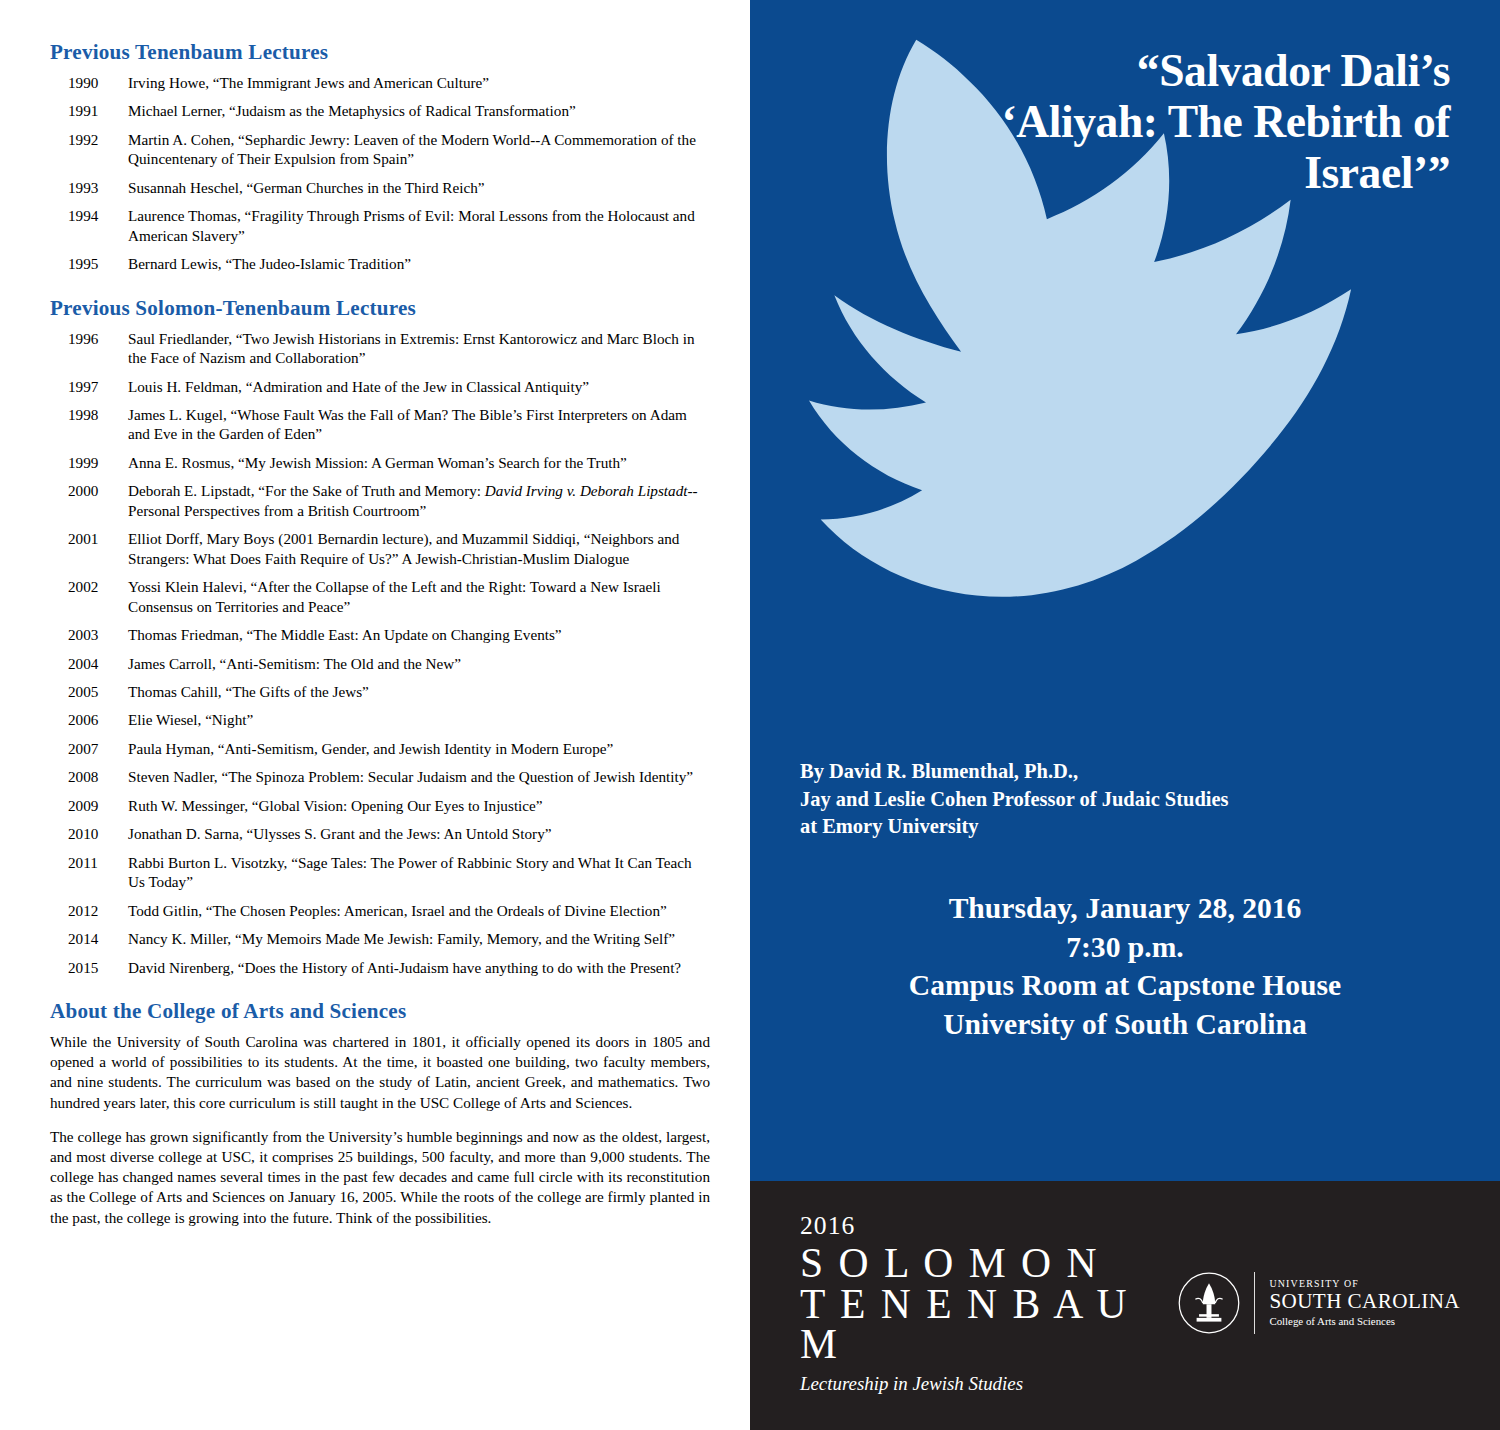Previous Tenenbaum Lectures
1990
Irving Howe, “The Immigrant Jews and American Culture”
1991
Michael Lerner, “Judaism as the Metaphysics of Radical Transformation”
1992
Martin A. Cohen, “Sephardic Jewry: Leaven of the Modern World--A Commemoration of the Quincentenary of Their Expulsion from Spain”
1993
Susannah Heschel, “German Churches in the Third Reich”
1994
Laurence Thomas, “Fragility Through Prisms of Evil: Moral Lessons from the Holocaust and American Slavery”
1995
Bernard Lewis, “The Judeo-Islamic Tradition”
Previous Solomon-Tenenbaum Lectures
1996
Saul Friedlander, “Two Jewish Historians in Extremis: Ernst Kantorowicz and Marc Bloch in the Face of Nazism and Collaboration”
1997
Louis H. Feldman, “Admiration and Hate of the Jew in Classical Antiquity”
1998
James L. Kugel, “Whose Fault Was the Fall of Man? The Bible’s First Interpreters on Adam and Eve in the Garden of Eden”
1999
Anna E. Rosmus, “My Jewish Mission: A German Woman’s Search for the Truth”
2000
Deborah E. Lipstadt, “For the Sake of Truth and Memory: David Irving v. Deborah Lipstadt--Personal Perspectives from a British Courtroom”
2001
Elliot Dorff, Mary Boys (2001 Bernardin lecture), and Muzammil Siddiqi, “Neighbors and Strangers: What Does Faith Require of Us?” A Jewish-Christian-Muslim Dialogue
2002
Yossi Klein Halevi, “After the Collapse of the Left and the Right: Toward a New Israeli Consensus on Territories and Peace”
2003
Thomas Friedman, “The Middle East: An Update on Changing Events”
2004
James Carroll, “Anti-Semitism: The Old and the New”
2005
Thomas Cahill, “The Gifts of the Jews”
2006
Elie Wiesel, “Night”
2007
Paula Hyman, “Anti-Semitism, Gender, and Jewish Identity in Modern Europe”
2008
Steven Nadler, “The Spinoza Problem: Secular Judaism and the Question of Jewish Identity”
2009
Ruth W. Messinger, “Global Vision: Opening Our Eyes to Injustice”
2010
Jonathan D. Sarna, “Ulysses S. Grant and the Jews: An Untold Story”
2011
Rabbi Burton L. Visotzky, “Sage Tales: The Power of Rabbinic Story and What It Can Teach Us Today”
2012
Todd Gitlin, “The Chosen Peoples: American, Israel and the Ordeals of Divine Election”
2014
Nancy K. Miller, “My Memoirs Made Me Jewish: Family, Memory, and the Writing Self”
2015
David Nirenberg, “Does the History of Anti-Judaism have anything to do with the Present?
About the College of Arts and Sciences
While the University of South Carolina was chartered in 1801, it officially opened its doors in 1805 and opened a world of possibilities to its students. At the time, it boasted one building, two faculty members, and nine students. The curriculum was based on the study of Latin, ancient Greek, and mathematics. Two hundred years later, this core curriculum is still taught in the USC College of Arts and Sciences.
The college has grown significantly from the University’s humble beginnings and now as the oldest, largest, and most diverse college at USC, it comprises 25 buildings, 500 faculty, and more than 9,000 students. The college has changed names several times in the past few decades and came full circle with its reconstitution as the College of Arts and Sciences on January 16, 2005. While the roots of the college are firmly planted in the past, the college is growing into the future. Think of the possibilities.
“Salvador Dali’s ‘Aliyah: The Rebirth of Israel’”
By David R. Blumenthal, Ph.D.,
Jay and Leslie Cohen Professor of Judaic Studies
at Emory University
Thursday, January 28, 2016
7:30 p.m. Campus Room at Capstone House
University of South Carolina
2016
S O L O M O N
T E N E N B A U M
Lectureship in Jewish Studies
University of South Carolina College of Arts and Sciences